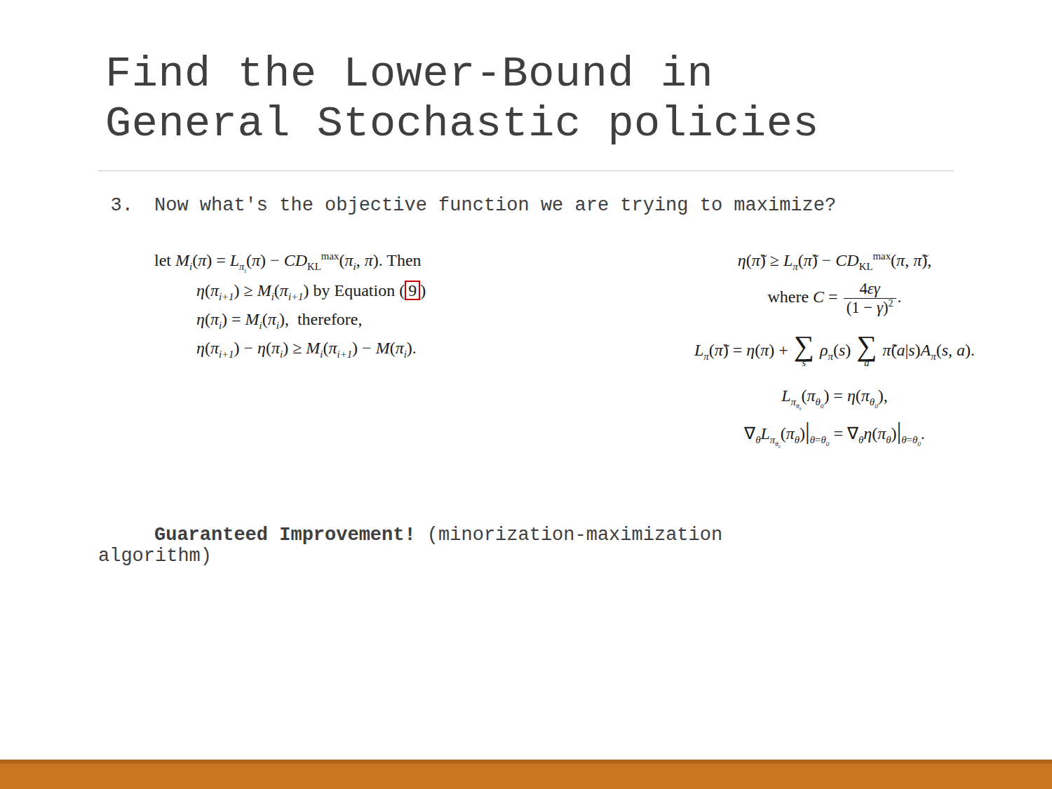Find the Lower-Bound in General Stochastic policies
3. Now what's the objective function we are trying to maximize?
let Mi(π) = Lπi(π) − CDKLmax(πi, π). Then
η(πi+1) ≥ Mi(πi+1) by Equation (9)
η(πi) = Mi(πi), therefore,
η(πi+1) − η(πi) ≥ Mi(πi+1) − M(πi).
η(π̃) ≥ Lπ(π̃) − CDKLmax(π, π̃),
where C = 4εγ(1 − γ)2.
Lπ(π̃) = η(π) + ∑s ρπ(s) ∑a π̃(a|s)Aπ(s, a).
Lπθ0(πθ0) = η(πθ0),
∇θLπθ0(πθ)|θ=θ0 = ∇θη(πθ)|θ=θ0.
Guaranteed Improvement! (minorization-maximization
algorithm)